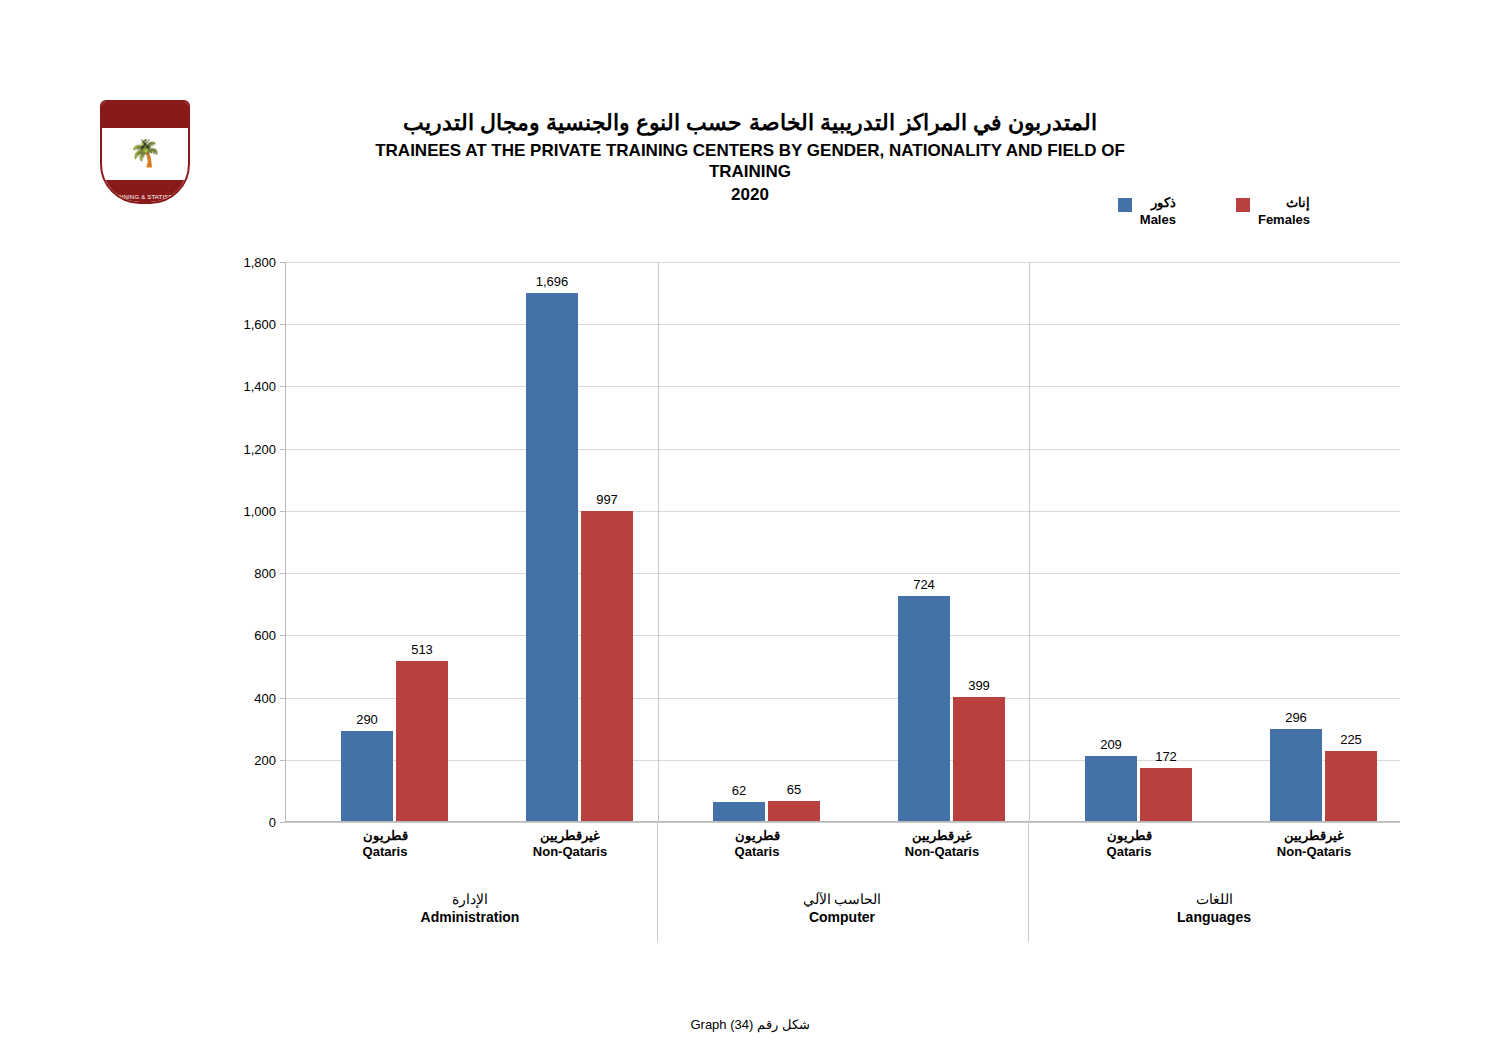🌴
⚔
PLANNING & STATISTICS
المتدربون في المراكز التدريبية الخاصة حسب النوع والجنسية ومجال التدريب
TRAINEES AT THE PRIVATE TRAINING CENTERS BY GENDER, NATIONALITY AND FIELD OF
TRAINING
2020
ذكور Males
إناث Females
1,800
1,600
1,400
1,200
1,000
800
600
400
200
0
290
513
1,696
997
62
65
724
399
209
172
296
225
قطريون Qataris
غيرقطريين Non-Qataris
قطريون Qataris
غيرقطريين Non-Qataris
قطريون Qataris
غيرقطريين Non-Qataris
الإدارة Administration
الحاسب الآلي Computer
اللغات Languages
Graph (34) شكل رقم